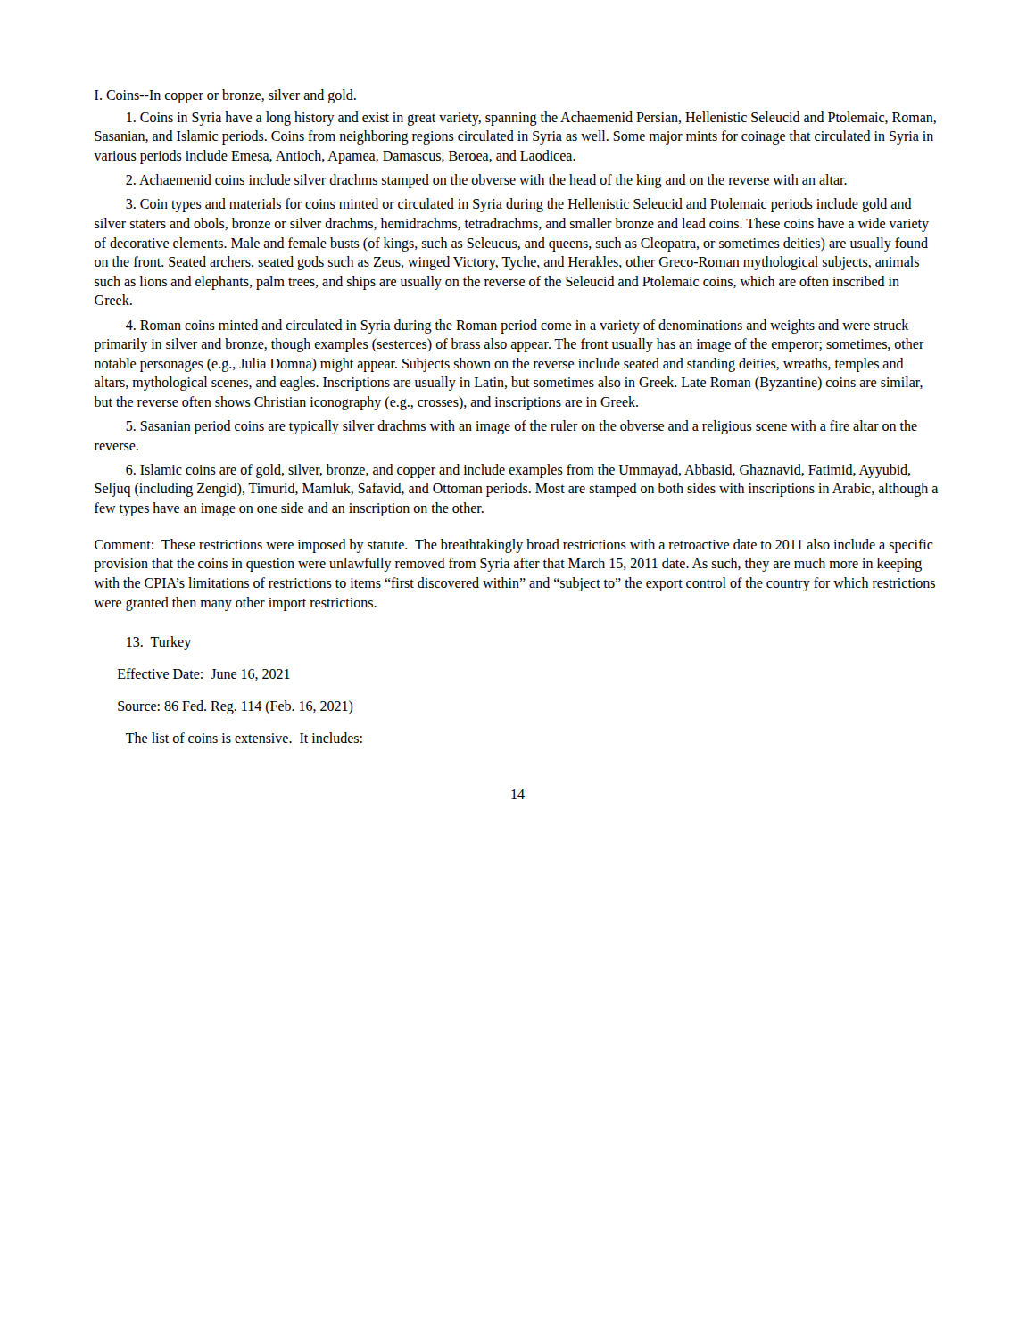I. Coins--In copper or bronze, silver and gold.
1. Coins in Syria have a long history and exist in great variety, spanning the Achaemenid Persian, Hellenistic Seleucid and Ptolemaic, Roman, Sasanian, and Islamic periods. Coins from neighboring regions circulated in Syria as well. Some major mints for coinage that circulated in Syria in various periods include Emesa, Antioch, Apamea, Damascus, Beroea, and Laodicea.
2. Achaemenid coins include silver drachms stamped on the obverse with the head of the king and on the reverse with an altar.
3. Coin types and materials for coins minted or circulated in Syria during the Hellenistic Seleucid and Ptolemaic periods include gold and silver staters and obols, bronze or silver drachms, hemidrachms, tetradrachms, and smaller bronze and lead coins. These coins have a wide variety of decorative elements. Male and female busts (of kings, such as Seleucus, and queens, such as Cleopatra, or sometimes deities) are usually found on the front. Seated archers, seated gods such as Zeus, winged Victory, Tyche, and Herakles, other Greco-Roman mythological subjects, animals such as lions and elephants, palm trees, and ships are usually on the reverse of the Seleucid and Ptolemaic coins, which are often inscribed in Greek.
4. Roman coins minted and circulated in Syria during the Roman period come in a variety of denominations and weights and were struck primarily in silver and bronze, though examples (sesterces) of brass also appear. The front usually has an image of the emperor; sometimes, other notable personages (e.g., Julia Domna) might appear. Subjects shown on the reverse include seated and standing deities, wreaths, temples and altars, mythological scenes, and eagles. Inscriptions are usually in Latin, but sometimes also in Greek. Late Roman (Byzantine) coins are similar, but the reverse often shows Christian iconography (e.g., crosses), and inscriptions are in Greek.
5. Sasanian period coins are typically silver drachms with an image of the ruler on the obverse and a religious scene with a fire altar on the reverse.
6. Islamic coins are of gold, silver, bronze, and copper and include examples from the Ummayad, Abbasid, Ghaznavid, Fatimid, Ayyubid, Seljuq (including Zengid), Timurid, Mamluk, Safavid, and Ottoman periods. Most are stamped on both sides with inscriptions in Arabic, although a few types have an image on one side and an inscription on the other.
Comment: These restrictions were imposed by statute. The breathtakingly broad restrictions with a retroactive date to 2011 also include a specific provision that the coins in question were unlawfully removed from Syria after that March 15, 2011 date. As such, they are much more in keeping with the CPIA’s limitations of restrictions to items “first discovered within” and “subject to” the export control of the country for which restrictions were granted then many other import restrictions.
13. Turkey
Effective Date: June 16, 2021
Source: 86 Fed. Reg. 114 (Feb. 16, 2021)
The list of coins is extensive. It includes:
14